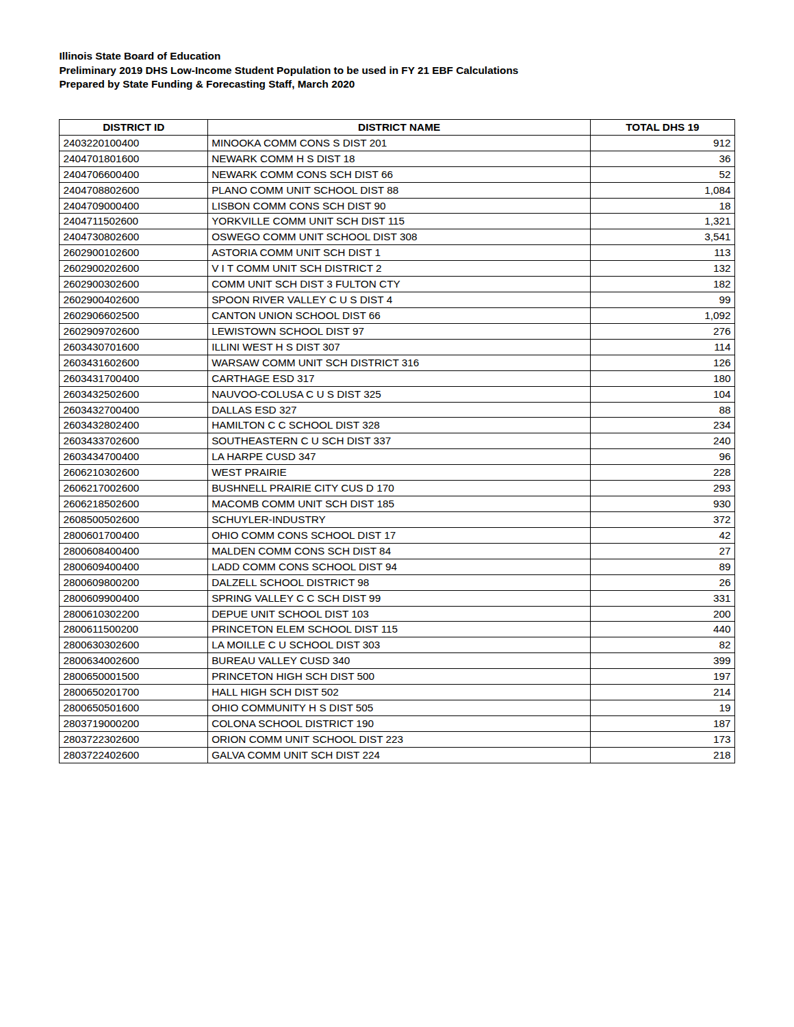Illinois State Board of Education
Preliminary 2019 DHS Low-Income Student Population to be used in FY 21 EBF Calculations
Prepared by State Funding & Forecasting Staff, March 2020
Preliminary 2019 DHS Low-Income Student Population by District
| DISTRICT ID | DISTRICT NAME | TOTAL DHS 19 |
| --- | --- | --- |
| 2403220100400 | MINOOKA COMM CONS S DIST 201 | 912 |
| 2404701801600 | NEWARK COMM H S DIST 18 | 36 |
| 2404706600400 | NEWARK COMM CONS SCH DIST 66 | 52 |
| 2404708802600 | PLANO COMM UNIT SCHOOL DIST 88 | 1,084 |
| 2404709000400 | LISBON COMM CONS SCH DIST 90 | 18 |
| 2404711502600 | YORKVILLE COMM UNIT SCH DIST 115 | 1,321 |
| 2404730802600 | OSWEGO COMM UNIT SCHOOL DIST 308 | 3,541 |
| 2602900102600 | ASTORIA COMM UNIT SCH DIST 1 | 113 |
| 2602900202600 | V I T COMM UNIT SCH DISTRICT 2 | 132 |
| 2602900302600 | COMM UNIT SCH DIST 3 FULTON CTY | 182 |
| 2602900402600 | SPOON RIVER VALLEY C U S DIST 4 | 99 |
| 2602906602500 | CANTON UNION SCHOOL DIST 66 | 1,092 |
| 2602909702600 | LEWISTOWN SCHOOL DIST 97 | 276 |
| 2603430701600 | ILLINI WEST H S DIST 307 | 114 |
| 2603431602600 | WARSAW COMM UNIT SCH DISTRICT 316 | 126 |
| 2603431700400 | CARTHAGE ESD 317 | 180 |
| 2603432502600 | NAUVOO-COLUSA C U S DIST 325 | 104 |
| 2603432700400 | DALLAS ESD 327 | 88 |
| 2603432802400 | HAMILTON C C SCHOOL DIST 328 | 234 |
| 2603433702600 | SOUTHEASTERN C U SCH DIST 337 | 240 |
| 2603434700400 | LA HARPE CUSD 347 | 96 |
| 2606210302600 | WEST PRAIRIE | 228 |
| 2606217002600 | BUSHNELL PRAIRIE CITY CUS D 170 | 293 |
| 2606218502600 | MACOMB COMM UNIT SCH DIST 185 | 930 |
| 2608500502600 | SCHUYLER-INDUSTRY | 372 |
| 2800601700400 | OHIO COMM CONS SCHOOL DIST 17 | 42 |
| 2800608400400 | MALDEN COMM CONS SCH DIST 84 | 27 |
| 2800609400400 | LADD COMM CONS SCHOOL DIST 94 | 89 |
| 2800609800200 | DALZELL SCHOOL DISTRICT 98 | 26 |
| 2800609900400 | SPRING VALLEY C C SCH DIST 99 | 331 |
| 2800610302200 | DEPUE UNIT SCHOOL DIST 103 | 200 |
| 2800611500200 | PRINCETON ELEM SCHOOL DIST 115 | 440 |
| 2800630302600 | LA MOILLE C U SCHOOL DIST 303 | 82 |
| 2800634002600 | BUREAU VALLEY CUSD 340 | 399 |
| 2800650001500 | PRINCETON HIGH SCH DIST 500 | 197 |
| 2800650201700 | HALL HIGH SCH DIST 502 | 214 |
| 2800650501600 | OHIO COMMUNITY H S DIST 505 | 19 |
| 2803719000200 | COLONA SCHOOL DISTRICT 190 | 187 |
| 2803722302600 | ORION COMM UNIT SCHOOL DIST 223 | 173 |
| 2803722402600 | GALVA COMM UNIT SCH DIST 224 | 218 |